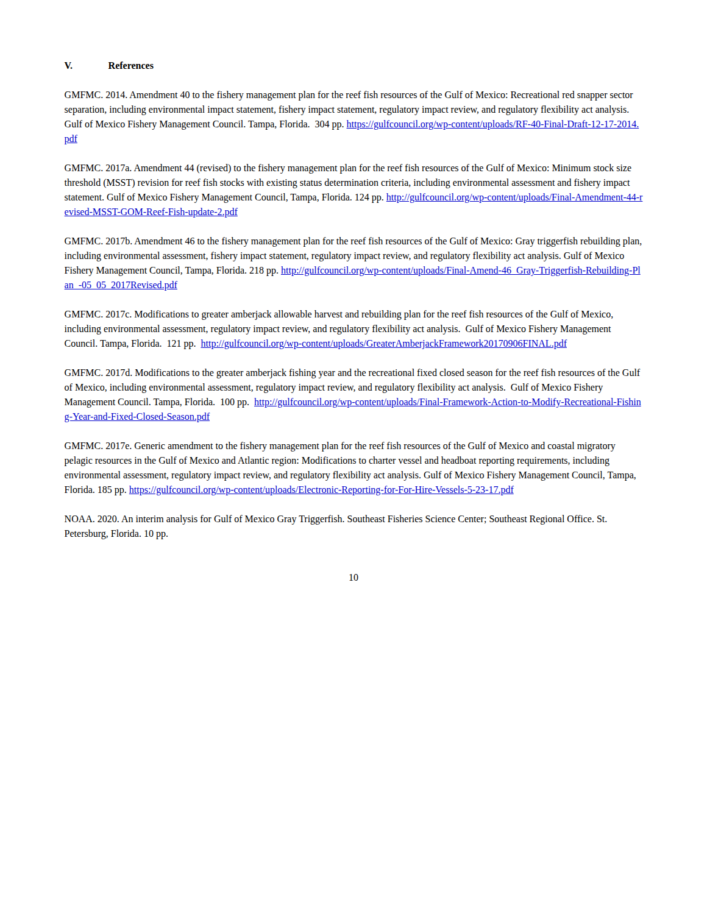V. References
GMFMC. 2014. Amendment 40 to the fishery management plan for the reef fish resources of the Gulf of Mexico: Recreational red snapper sector separation, including environmental impact statement, fishery impact statement, regulatory impact review, and regulatory flexibility act analysis. Gulf of Mexico Fishery Management Council. Tampa, Florida. 304 pp. https://gulfcouncil.org/wp-content/uploads/RF-40-Final-Draft-12-17-2014.pdf
GMFMC. 2017a. Amendment 44 (revised) to the fishery management plan for the reef fish resources of the Gulf of Mexico: Minimum stock size threshold (MSST) revision for reef fish stocks with existing status determination criteria, including environmental assessment and fishery impact statement. Gulf of Mexico Fishery Management Council, Tampa, Florida. 124 pp. http://gulfcouncil.org/wp-content/uploads/Final-Amendment-44-revised-MSST-GOM-Reef-Fish-update-2.pdf
GMFMC. 2017b. Amendment 46 to the fishery management plan for the reef fish resources of the Gulf of Mexico: Gray triggerfish rebuilding plan, including environmental assessment, fishery impact statement, regulatory impact review, and regulatory flexibility act analysis. Gulf of Mexico Fishery Management Council, Tampa, Florida. 218 pp. http://gulfcouncil.org/wp-content/uploads/Final-Amend-46_Gray-Triggerfish-Rebuilding-Plan_-05_05_2017Revised.pdf
GMFMC. 2017c. Modifications to greater amberjack allowable harvest and rebuilding plan for the reef fish resources of the Gulf of Mexico, including environmental assessment, regulatory impact review, and regulatory flexibility act analysis. Gulf of Mexico Fishery Management Council. Tampa, Florida. 121 pp. http://gulfcouncil.org/wp-content/uploads/GreaterAmberjackFramework20170906FINAL.pdf
GMFMC. 2017d. Modifications to the greater amberjack fishing year and the recreational fixed closed season for the reef fish resources of the Gulf of Mexico, including environmental assessment, regulatory impact review, and regulatory flexibility act analysis. Gulf of Mexico Fishery Management Council. Tampa, Florida. 100 pp. http://gulfcouncil.org/wp-content/uploads/Final-Framework-Action-to-Modify-Recreational-Fishing-Year-and-Fixed-Closed-Season.pdf
GMFMC. 2017e. Generic amendment to the fishery management plan for the reef fish resources of the Gulf of Mexico and coastal migratory pelagic resources in the Gulf of Mexico and Atlantic region: Modifications to charter vessel and headboat reporting requirements, including environmental assessment, regulatory impact review, and regulatory flexibility act analysis. Gulf of Mexico Fishery Management Council, Tampa, Florida. 185 pp. https://gulfcouncil.org/wp-content/uploads/Electronic-Reporting-for-For-Hire-Vessels-5-23-17.pdf
NOAA. 2020. An interim analysis for Gulf of Mexico Gray Triggerfish. Southeast Fisheries Science Center; Southeast Regional Office. St. Petersburg, Florida. 10 pp.
10